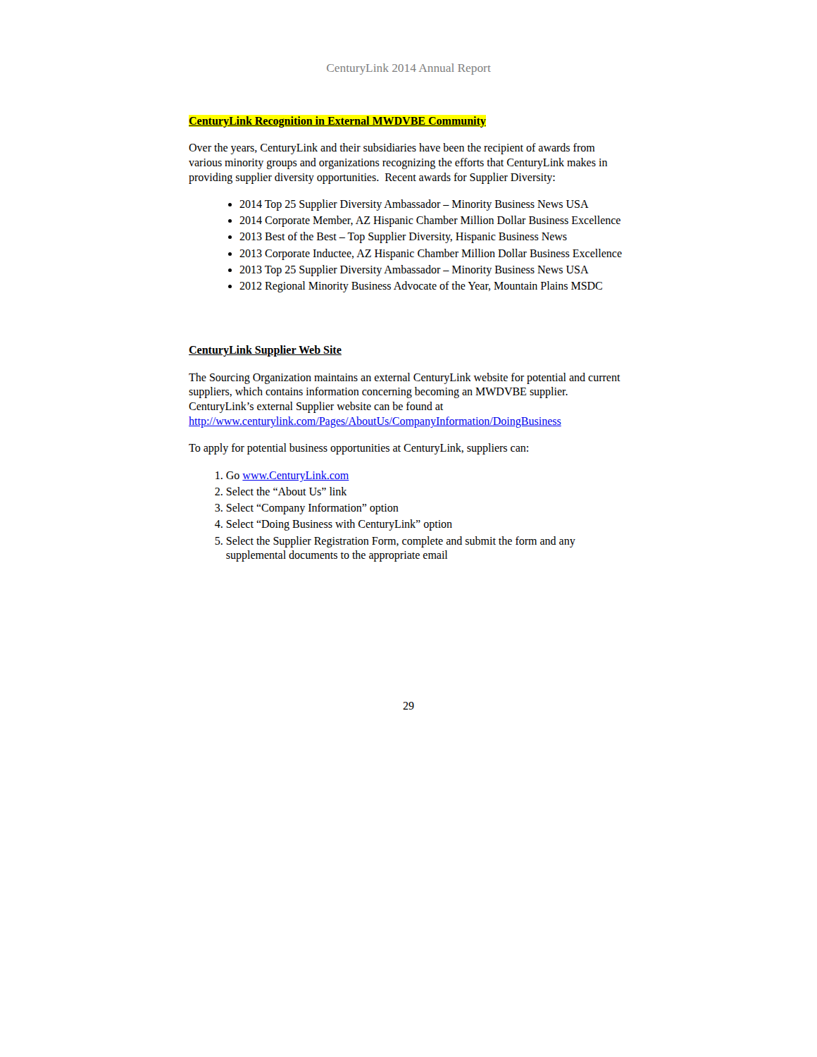CenturyLink 2014 Annual Report
CenturyLink Recognition in External MWDVBE Community
Over the years, CenturyLink and their subsidiaries have been the recipient of awards from various minority groups and organizations recognizing the efforts that CenturyLink makes in providing supplier diversity opportunities. Recent awards for Supplier Diversity:
2014 Top 25 Supplier Diversity Ambassador – Minority Business News USA
2014 Corporate Member, AZ Hispanic Chamber Million Dollar Business Excellence
2013 Best of the Best – Top Supplier Diversity, Hispanic Business News
2013 Corporate Inductee, AZ Hispanic Chamber Million Dollar Business Excellence
2013 Top 25 Supplier Diversity Ambassador – Minority Business News USA
2012 Regional Minority Business Advocate of the Year, Mountain Plains MSDC
CenturyLink Supplier Web Site
The Sourcing Organization maintains an external CenturyLink website for potential and current suppliers, which contains information concerning becoming an MWDVBE supplier. CenturyLink’s external Supplier website can be found at
http://www.centurylink.com/Pages/AboutUs/CompanyInformation/DoingBusiness
To apply for potential business opportunities at CenturyLink, suppliers can:
Go www.CenturyLink.com
Select the “About Us” link
Select “Company Information” option
Select “Doing Business with CenturyLink” option
Select the Supplier Registration Form, complete and submit the form and any supplemental documents to the appropriate email
29